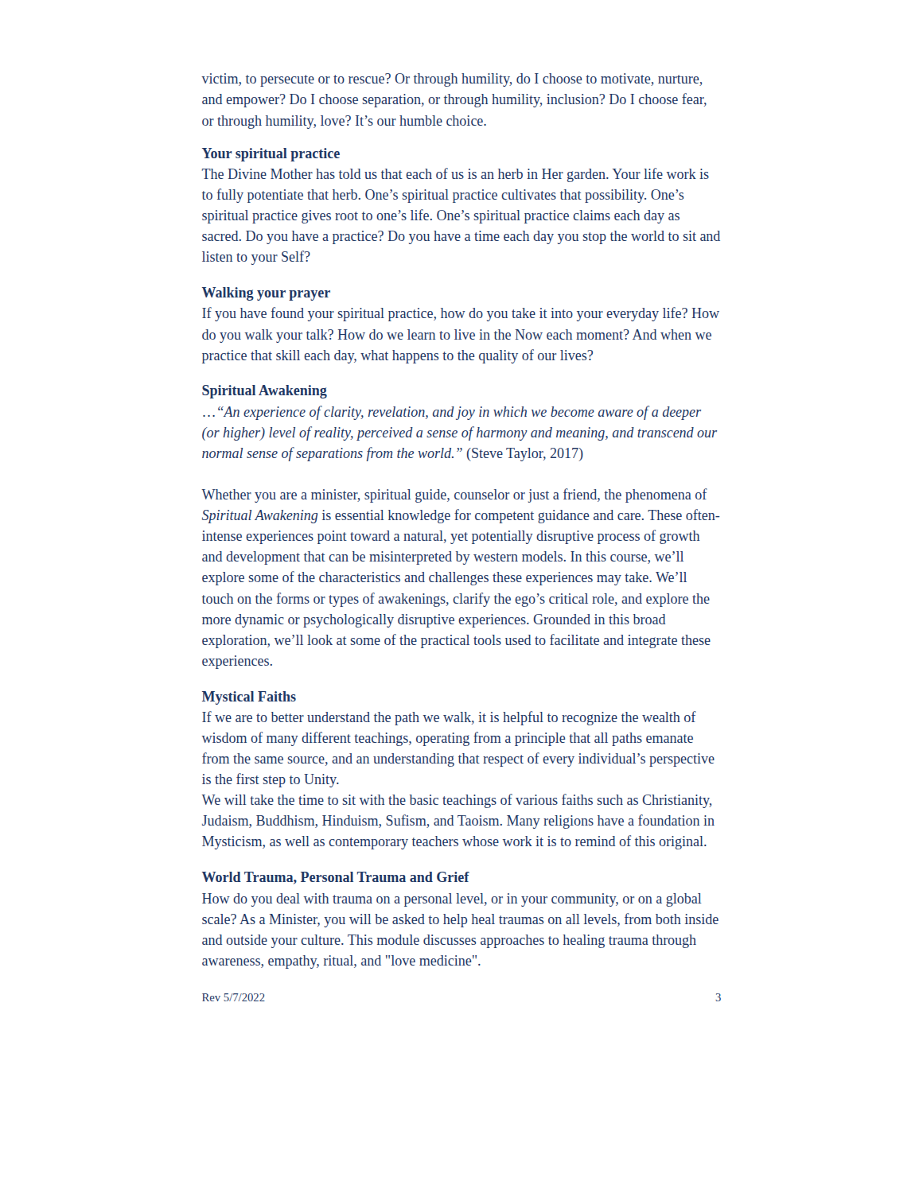victim, to persecute or to rescue? Or through humility, do I choose to motivate, nurture, and empower? Do I choose separation, or through humility, inclusion? Do I choose fear, or through humility, love? It’s our humble choice.
Your spiritual practice
The Divine Mother has told us that each of us is an herb in Her garden. Your life work is to fully potentiate that herb. One’s spiritual practice cultivates that possibility. One’s spiritual practice gives root to one’s life. One’s spiritual practice claims each day as sacred. Do you have a practice? Do you have a time each day you stop the world to sit and listen to your Self?
Walking your prayer
If you have found your spiritual practice, how do you take it into your everyday life? How do you walk your talk? How do we learn to live in the Now each moment? And when we practice that skill each day, what happens to the quality of our lives?
Spiritual Awakening
…“An experience of clarity, revelation, and joy in which we become aware of a deeper (or higher) level of reality, perceived a sense of harmony and meaning, and transcend our normal sense of separations from the world.” (Steve Taylor, 2017)
Whether you are a minister, spiritual guide, counselor or just a friend, the phenomena of Spiritual Awakening is essential knowledge for competent guidance and care. These often-intense experiences point toward a natural, yet potentially disruptive process of growth and development that can be misinterpreted by western models. In this course, we’ll explore some of the characteristics and challenges these experiences may take. We’ll touch on the forms or types of awakenings, clarify the ego’s critical role, and explore the more dynamic or psychologically disruptive experiences. Grounded in this broad exploration, we’ll look at some of the practical tools used to facilitate and integrate these experiences.
Mystical Faiths
If we are to better understand the path we walk, it is helpful to recognize the wealth of wisdom of many different teachings, operating from a principle that all paths emanate from the same source, and an understanding that respect of every individual’s perspective is the first step to Unity.
We will take the time to sit with the basic teachings of various faiths such as Christianity, Judaism, Buddhism, Hinduism, Sufism, and Taoism. Many religions have a foundation in Mysticism, as well as contemporary teachers whose work it is to remind of this original.
World Trauma, Personal Trauma and Grief
How do you deal with trauma on a personal level, or in your community, or on a global scale? As a Minister, you will be asked to help heal traumas on all levels, from both inside and outside your culture. This module discusses approaches to healing trauma through awareness, empathy, ritual, and "love medicine".
Rev 5/7/2022 3